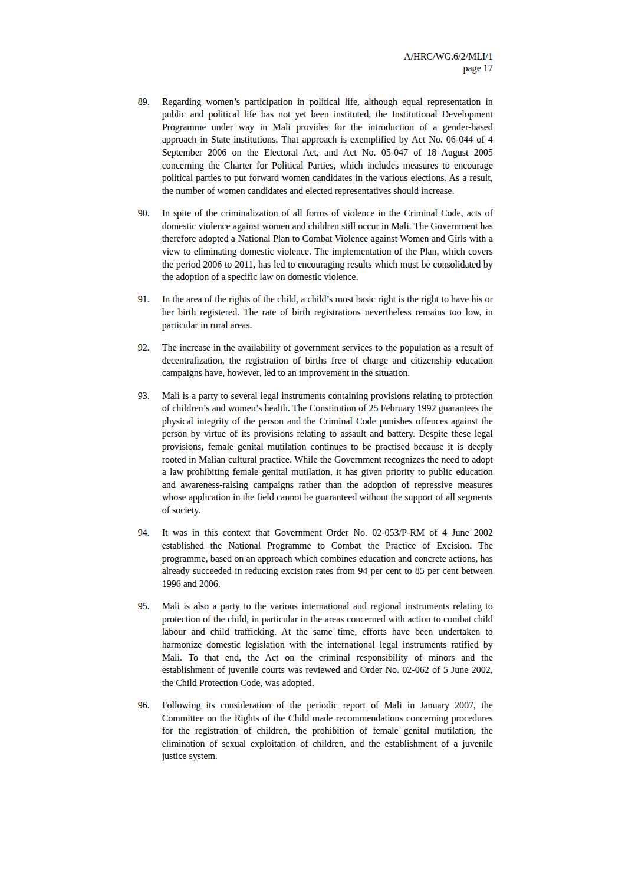A/HRC/WG.6/2/MLI/1 page 17
89. Regarding women’s participation in political life, although equal representation in public and political life has not yet been instituted, the Institutional Development Programme under way in Mali provides for the introduction of a gender-based approach in State institutions. That approach is exemplified by Act No. 06-044 of 4 September 2006 on the Electoral Act, and Act No. 05-047 of 18 August 2005 concerning the Charter for Political Parties, which includes measures to encourage political parties to put forward women candidates in the various elections. As a result, the number of women candidates and elected representatives should increase.
90. In spite of the criminalization of all forms of violence in the Criminal Code, acts of domestic violence against women and children still occur in Mali. The Government has therefore adopted a National Plan to Combat Violence against Women and Girls with a view to eliminating domestic violence. The implementation of the Plan, which covers the period 2006 to 2011, has led to encouraging results which must be consolidated by the adoption of a specific law on domestic violence.
91. In the area of the rights of the child, a child’s most basic right is the right to have his or her birth registered. The rate of birth registrations nevertheless remains too low, in particular in rural areas.
92. The increase in the availability of government services to the population as a result of decentralization, the registration of births free of charge and citizenship education campaigns have, however, led to an improvement in the situation.
93. Mali is a party to several legal instruments containing provisions relating to protection of children’s and women’s health. The Constitution of 25 February 1992 guarantees the physical integrity of the person and the Criminal Code punishes offences against the person by virtue of its provisions relating to assault and battery. Despite these legal provisions, female genital mutilation continues to be practised because it is deeply rooted in Malian cultural practice. While the Government recognizes the need to adopt a law prohibiting female genital mutilation, it has given priority to public education and awareness-raising campaigns rather than the adoption of repressive measures whose application in the field cannot be guaranteed without the support of all segments of society.
94. It was in this context that Government Order No. 02-053/P-RM of 4 June 2002 established the National Programme to Combat the Practice of Excision. The programme, based on an approach which combines education and concrete actions, has already succeeded in reducing excision rates from 94 per cent to 85 per cent between 1996 and 2006.
95. Mali is also a party to the various international and regional instruments relating to protection of the child, in particular in the areas concerned with action to combat child labour and child trafficking. At the same time, efforts have been undertaken to harmonize domestic legislation with the international legal instruments ratified by Mali. To that end, the Act on the criminal responsibility of minors and the establishment of juvenile courts was reviewed and Order No. 02-062 of 5 June 2002, the Child Protection Code, was adopted.
96. Following its consideration of the periodic report of Mali in January 2007, the Committee on the Rights of the Child made recommendations concerning procedures for the registration of children, the prohibition of female genital mutilation, the elimination of sexual exploitation of children, and the establishment of a juvenile justice system.